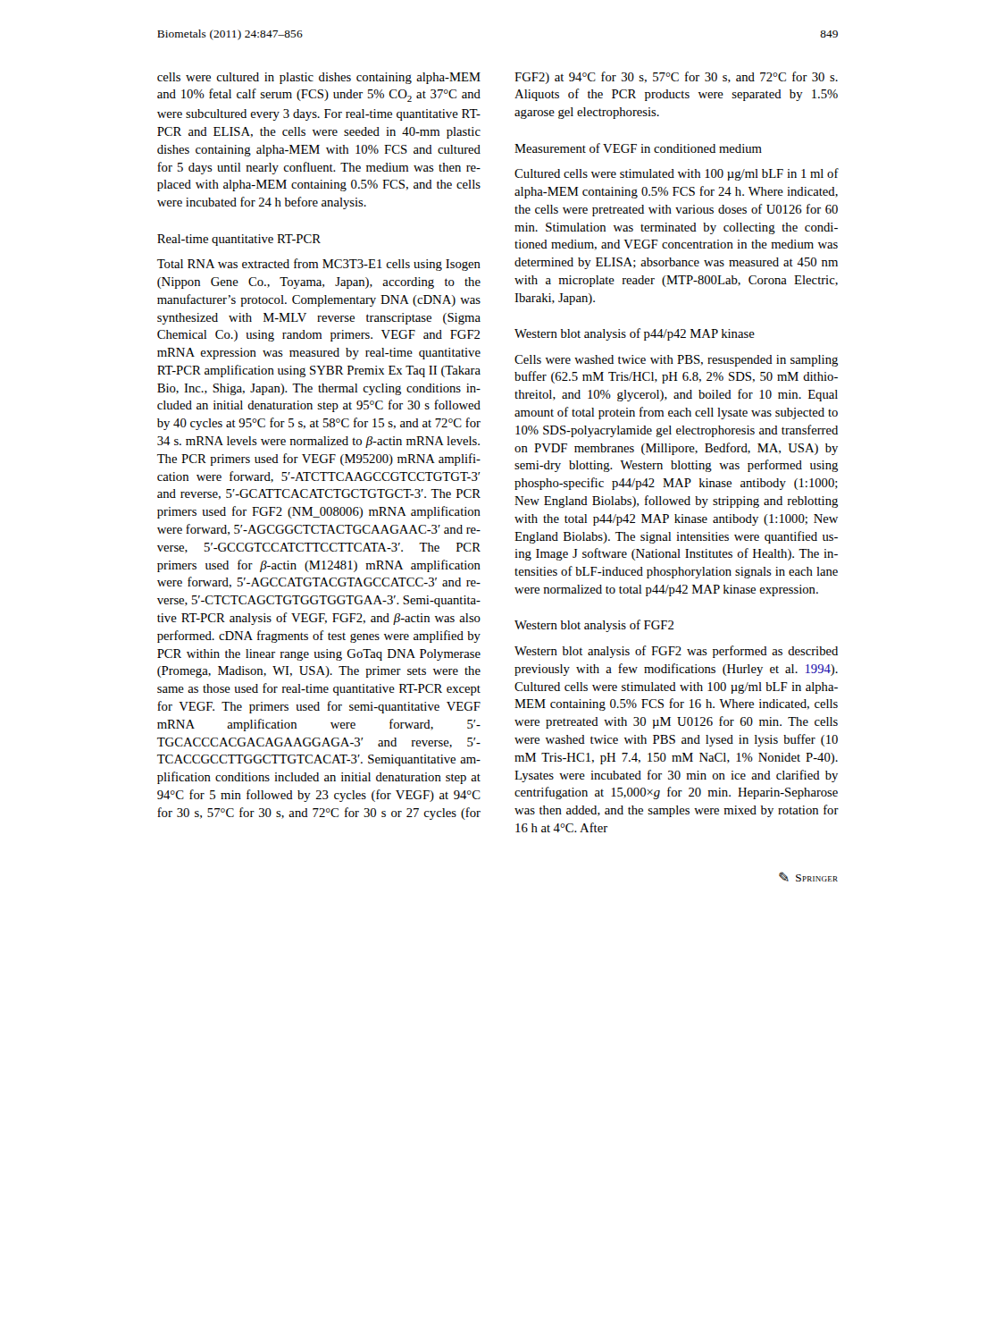Biometals (2011) 24:847–856 849
cells were cultured in plastic dishes containing alpha-MEM and 10% fetal calf serum (FCS) under 5% CO2 at 37°C and were subcultured every 3 days. For real-time quantitative RT-PCR and ELISA, the cells were seeded in 40-mm plastic dishes containing alpha-MEM with 10% FCS and cultured for 5 days until nearly confluent. The medium was then replaced with alpha-MEM containing 0.5% FCS, and the cells were incubated for 24 h before analysis.
Real-time quantitative RT-PCR
Total RNA was extracted from MC3T3-E1 cells using Isogen (Nippon Gene Co., Toyama, Japan), according to the manufacturer’s protocol. Complementary DNA (cDNA) was synthesized with M-MLV reverse transcriptase (Sigma Chemical Co.) using random primers. VEGF and FGF2 mRNA expression was measured by real-time quantitative RT-PCR amplification using SYBR Premix Ex Taq II (Takara Bio, Inc., Shiga, Japan). The thermal cycling conditions included an initial denaturation step at 95°C for 30 s followed by 40 cycles at 95°C for 5 s, at 58°C for 15 s, and at 72°C for 34 s. mRNA levels were normalized to β-actin mRNA levels. The PCR primers used for VEGF (M95200) mRNA amplification were forward, 5′-ATCTTCAAGCCGTCCTGTGT-3′ and reverse, 5′-GCATTCACATCTGCTGTGCT-3′. The PCR primers used for FGF2 (NM_008006) mRNA amplification were forward, 5′-AGCGGCTCTACTGCAAGAAC-3′ and reverse, 5′-GCCGTCCATCTTCCTTCATA-3′. The PCR primers used for β-actin (M12481) mRNA amplification were forward, 5′-AGCCATGTACGTAGCCATCC-3′ and reverse, 5′-CTCTCAGCTGTGGTGGTGAA-3′. Semi-quantitative RT-PCR analysis of VEGF, FGF2, and β-actin was also performed. cDNA fragments of test genes were amplified by PCR within the linear range using GoTaq DNA Polymerase (Promega, Madison, WI, USA). The primer sets were the same as those used for real-time quantitative RT-PCR except for VEGF. The primers used for semi-quantitative VEGF mRNA amplification were forward, 5′-TGCACCCACGACAGAAGGAGA-3′ and reverse, 5′-TCACCGCCTTGGCTTGTCACAT-3′. Semiquantitative amplification conditions included an initial denaturation step at 94°C for 5 min followed by 23 cycles (for VEGF) at 94°C for 30 s, 57°C for 30 s, and 72°C for 30 s or 27 cycles (for FGF2) at 94°C for 30 s, 57°C for 30 s, and 72°C for 30 s. Aliquots of the PCR products were separated by 1.5% agarose gel electrophoresis.
Measurement of VEGF in conditioned medium
Cultured cells were stimulated with 100 µg/ml bLF in 1 ml of alpha-MEM containing 0.5% FCS for 24 h. Where indicated, the cells were pretreated with various doses of U0126 for 60 min. Stimulation was terminated by collecting the conditioned medium, and VEGF concentration in the medium was determined by ELISA; absorbance was measured at 450 nm with a microplate reader (MTP-800Lab, Corona Electric, Ibaraki, Japan).
Western blot analysis of p44/p42 MAP kinase
Cells were washed twice with PBS, resuspended in sampling buffer (62.5 mM Tris/HCl, pH 6.8, 2% SDS, 50 mM dithiothreitol, and 10% glycerol), and boiled for 10 min. Equal amount of total protein from each cell lysate was subjected to 10% SDS-polyacrylamide gel electrophoresis and transferred on PVDF membranes (Millipore, Bedford, MA, USA) by semi-dry blotting. Western blotting was performed using phospho-specific p44/p42 MAP kinase antibody (1:1000; New England Biolabs), followed by stripping and reblotting with the total p44/p42 MAP kinase antibody (1:1000; New England Biolabs). The signal intensities were quantified using Image J software (National Institutes of Health). The intensities of bLF-induced phosphorylation signals in each lane were normalized to total p44/p42 MAP kinase expression.
Western blot analysis of FGF2
Western blot analysis of FGF2 was performed as described previously with a few modifications (Hurley et al. 1994). Cultured cells were stimulated with 100 µg/ml bLF in alpha-MEM containing 0.5% FCS for 16 h. Where indicated, cells were pretreated with 30 µM U0126 for 60 min. The cells were washed twice with PBS and lysed in lysis buffer (10 mM Tris-HC1, pH 7.4, 150 mM NaCl, 1% Nonidet P-40). Lysates were incubated for 30 min on ice and clarified by centrifugation at 15,000×g for 20 min. Heparin-Sepharose was then added, and the samples were mixed by rotation for 16 h at 4°C. After
✎Springer